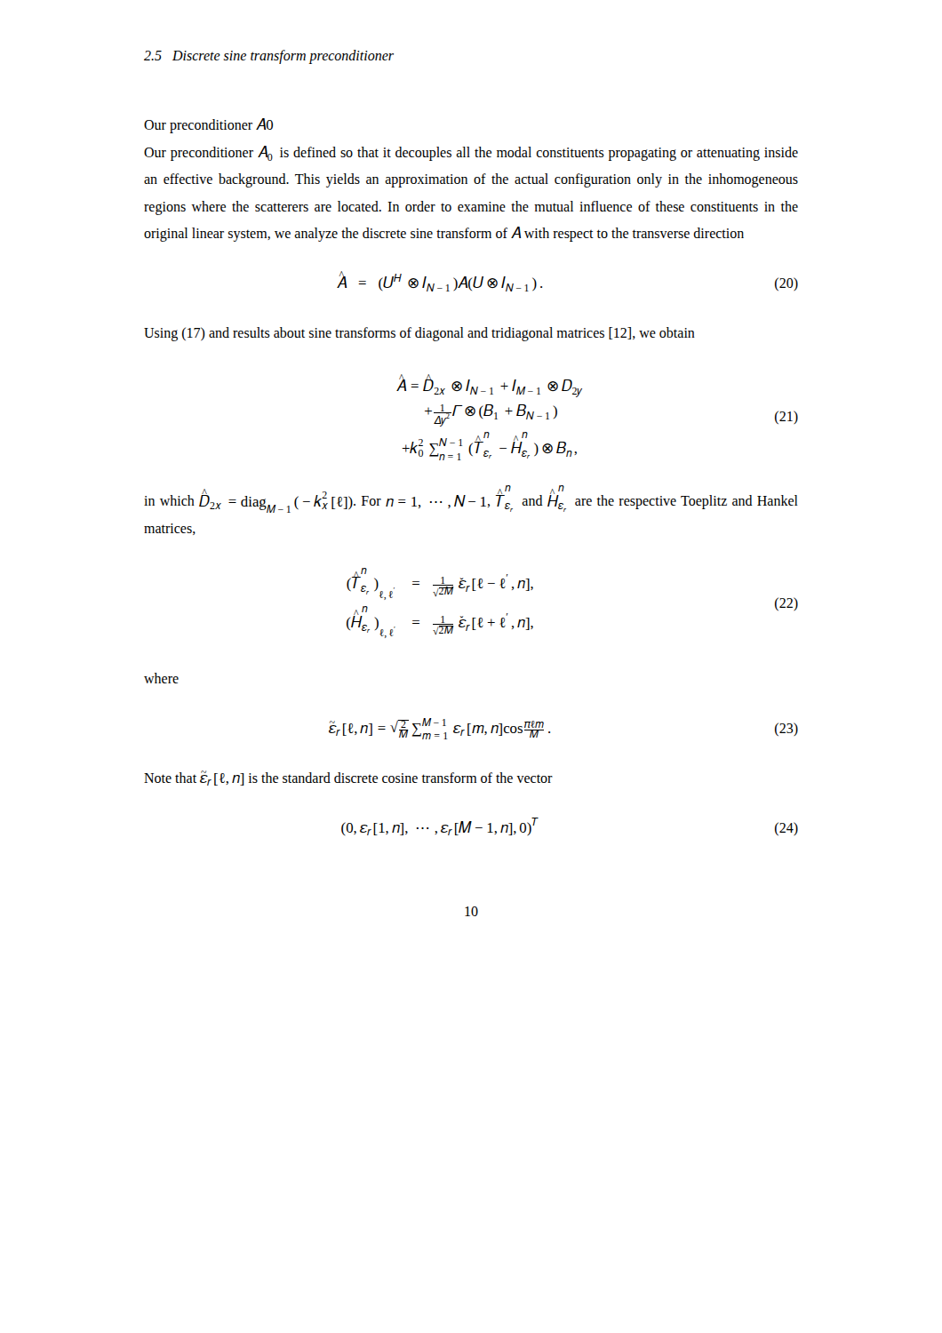2.5 Discrete sine transform preconditioner
Our preconditioner A0
Our preconditioner A0 is defined so that it decouples all the modal constituents propagating or attenuating inside an effective background. This yields an approximation of the actual configuration only in the inhomogeneous regions where the scatterers are located. In order to examine the mutual influence of these constituents in the original linear system, we analyze the discrete sine transform of A with respect to the transverse direction
A^ = (UH⊗IN−1) A (U⊗IN−1) .
(20)
Using (17) and results about sine transforms of diagonal and tridiagonal matrices [12], we obtain
A^ = D^2x ⊗ IN−1 + IM−1 ⊗ D2y + 1Δy2 Γ ⊗ (B1+BN−1) + k02 ∑ n=1 N−1 ( T^εrn − H^εrn ) ⊗ Bn ,
(21)
in which D^2x=diagM−1(−kx2[ℓ]). For n=1,⋯,N−1, T^εrn and H^εrn are the respective Toeplitz and Hankel matrices,
(T^εrn) ℓ,ℓ′ = 12M ε˘r [ℓ−ℓ′,n] , (H^εrn) ℓ,ℓ′ = 12M ε˘r [ℓ+ℓ′,n] ,
(22)
where
ε~r [ℓ,n] = 2M ∑ m=1 M−1 εr [m,n] cos πℓmM .
(23)
Note that ε~r[ℓ,n] is the standard discrete cosine transform of the vector
( 0, εr[1,n], ⋯, εr[M−1,n], 0 ) T
(24)
10